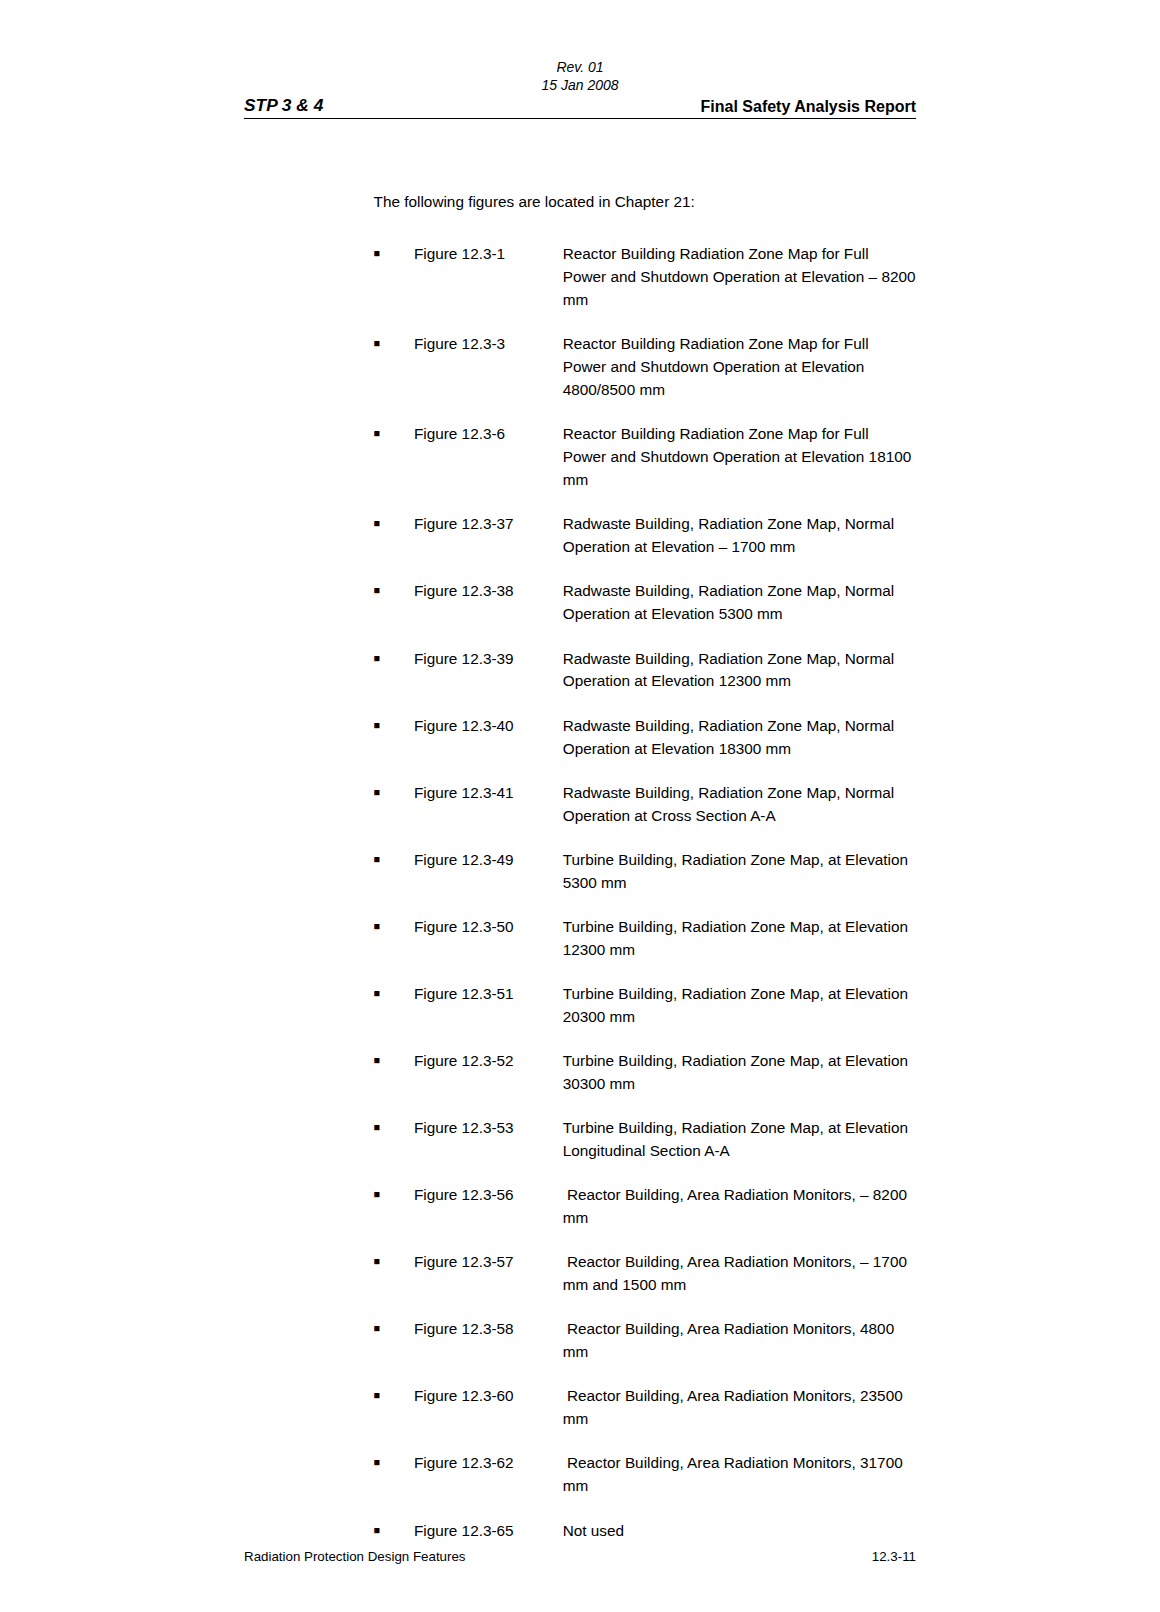Rev. 01
15 Jan 2008
STP 3 & 4
Final Safety Analysis Report
The following figures are located in Chapter 21:
Figure 12.3-1 Reactor Building Radiation Zone Map for Full Power and Shutdown Operation at Elevation – 8200 mm
Figure 12.3-3 Reactor Building Radiation Zone Map for Full Power and Shutdown Operation at Elevation 4800/8500 mm
Figure 12.3-6 Reactor Building Radiation Zone Map for Full Power and Shutdown Operation at Elevation 18100 mm
Figure 12.3-37 Radwaste Building, Radiation Zone Map, Normal Operation at Elevation – 1700 mm
Figure 12.3-38 Radwaste Building, Radiation Zone Map, Normal Operation at Elevation 5300 mm
Figure 12.3-39 Radwaste Building, Radiation Zone Map, Normal Operation at Elevation 12300 mm
Figure 12.3-40 Radwaste Building, Radiation Zone Map, Normal Operation at Elevation 18300 mm
Figure 12.3-41 Radwaste Building, Radiation Zone Map, Normal Operation at Cross Section A-A
Figure 12.3-49 Turbine Building, Radiation Zone Map, at Elevation 5300 mm
Figure 12.3-50 Turbine Building, Radiation Zone Map, at Elevation 12300 mm
Figure 12.3-51 Turbine Building, Radiation Zone Map, at Elevation 20300 mm
Figure 12.3-52 Turbine Building, Radiation Zone Map, at Elevation 30300 mm
Figure 12.3-53 Turbine Building, Radiation Zone Map, at Elevation Longitudinal Section A-A
Figure 12.3-56 Reactor Building, Area Radiation Monitors, – 8200 mm
Figure 12.3-57 Reactor Building, Area Radiation Monitors, – 1700 mm and 1500 mm
Figure 12.3-58 Reactor Building, Area Radiation Monitors, 4800 mm
Figure 12.3-60 Reactor Building, Area Radiation Monitors, 23500 mm
Figure 12.3-62 Reactor Building, Area Radiation Monitors, 31700 mm
Figure 12.3-65 Not used
Radiation Protection Design Features
12.3-11